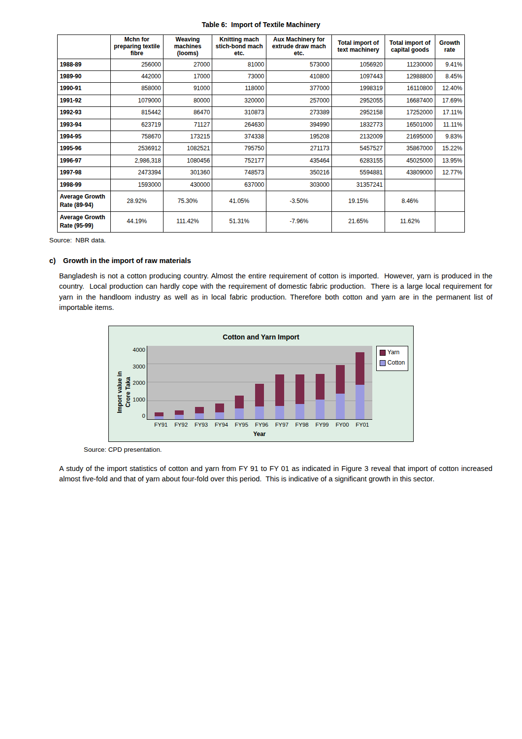Table 6: Import of Textile Machinery
| | Mchn for preparing textile fibre | Weaving machines (looms) | Knitting mach stich-bond mach etc. | Aux Machinery for extrude draw mach etc. | Total import of text machinery | Total import of capital goods | Growth rate |
| --- | --- | --- | --- | --- | --- | --- | --- |
| 1988-89 | 256000 | 27000 | 81000 | 573000 | 1056920 | 11230000 | 9.41% |
| 1989-90 | 442000 | 17000 | 73000 | 410800 | 1097443 | 12988800 | 8.45% |
| 1990-91 | 858000 | 91000 | 118000 | 377000 | 1998319 | 16110800 | 12.40% |
| 1991-92 | 1079000 | 80000 | 320000 | 257000 | 2952055 | 16687400 | 17.69% |
| 1992-93 | 815442 | 86470 | 310873 | 273389 | 2952158 | 17252000 | 17.11% |
| 1993-94 | 623719 | 71127 | 264630 | 394990 | 1832773 | 16501000 | 11.11% |
| 1994-95 | 758670 | 173215 | 374338 | 195208 | 2132009 | 21695000 | 9.83% |
| 1995-96 | 2536912 | 1082521 | 795750 | 271173 | 5457527 | 35867000 | 15.22% |
| 1996-97 | 2,986,318 | 1080456 | 752177 | 435464 | 6283155 | 45025000 | 13.95% |
| 1997-98 | 2473394 | 301360 | 748573 | 350216 | 5594881 | 43809000 | 12.77% |
| 1998-99 | 1593000 | 430000 | 637000 | 303000 | 31357241 | | |
| Average Growth Rate (89-94) | 28.92% | 75.30% | 41.05% | -3.50% | 19.15% | 8.46% | |
| Average Growth Rate (95-99) | 44.19% | 111.42% | 51.31% | -7.96% | 21.65% | 11.62% | |
Source: NBR data.
c) Growth in the import of raw materials
Bangladesh is not a cotton producing country. Almost the entire requirement of cotton is imported. However, yarn is produced in the country. Local production can hardly cope with the requirement of domestic fabric production. There is a large local requirement for yarn in the handloom industry as well as in local fabric production. Therefore both cotton and yarn are in the permanent list of importable items.
Cotton and Yarn Import
Import value in
Crore Taka
4000
3000
2000
1000
0
FY91 FY92 FY93 FY94 FY95 FY96 FY97 FY98 FY99 FY00 FY01
Year
Yarn
Cotton
Source: CPD presentation.
A study of the import statistics of cotton and yarn from FY 91 to FY 01 as indicated in Figure 3 reveal that import of cotton increased almost five-fold and that of yarn about four-fold over this period. This is indicative of a significant growth in this sector.